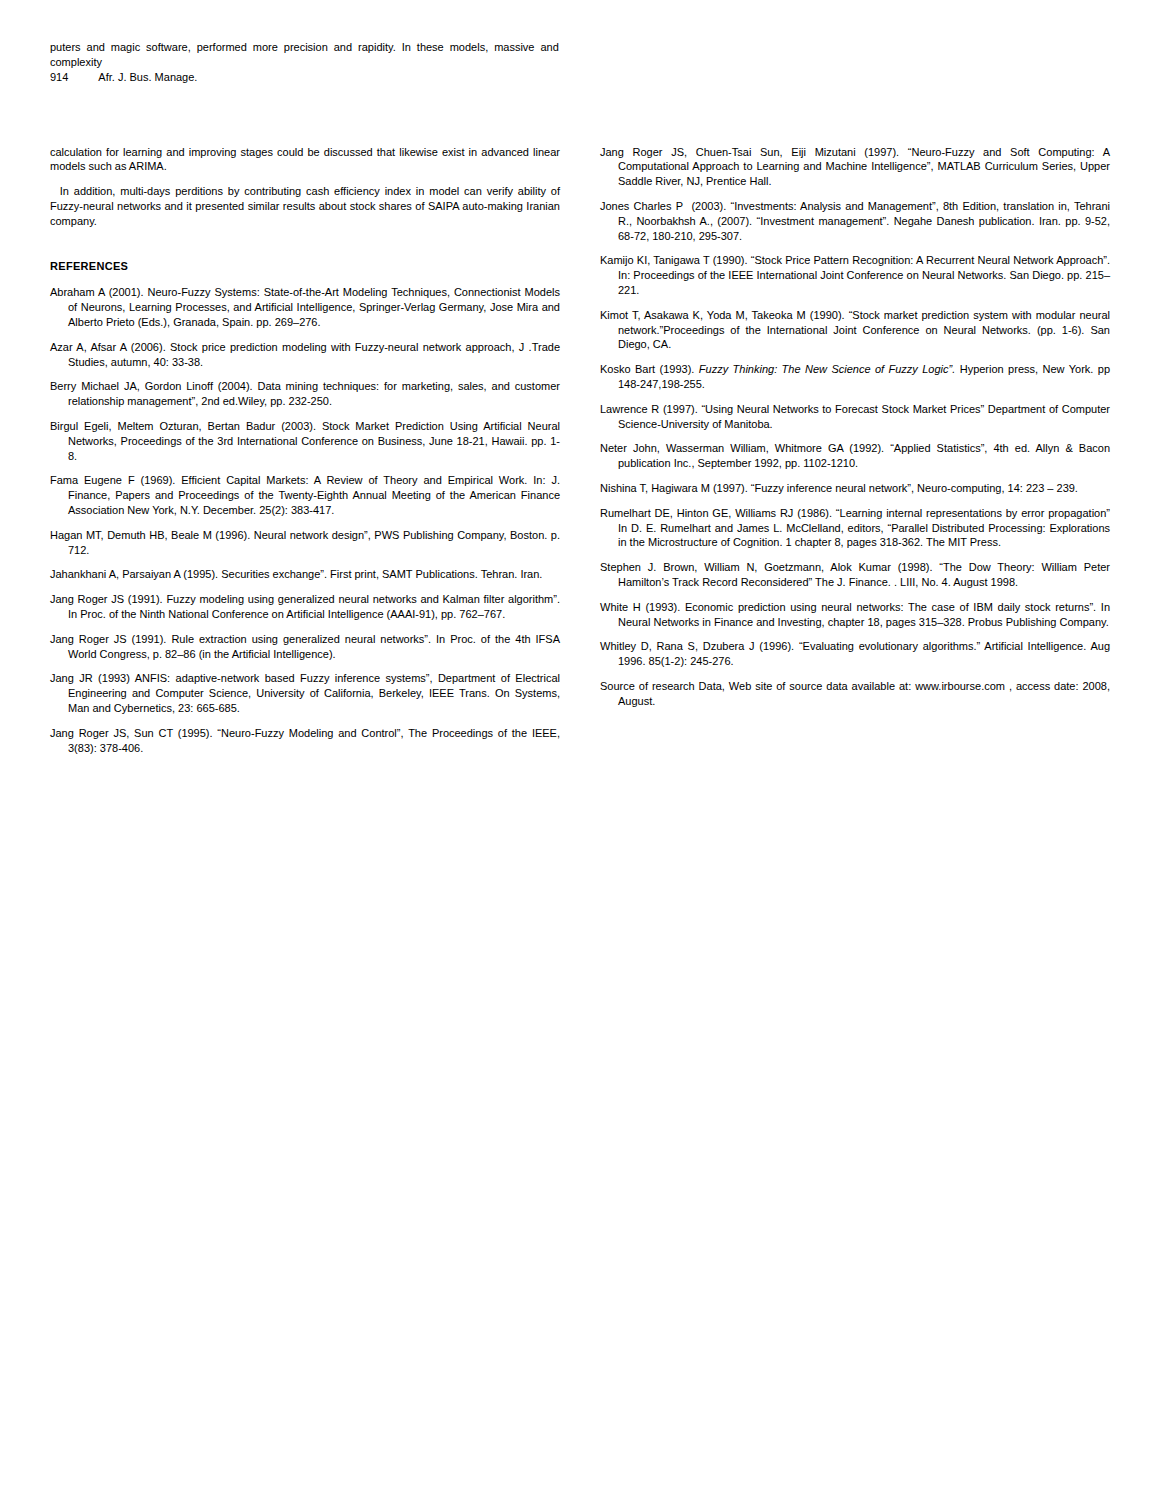puters and magic software, performed more precision and rapidity. In these models, massive and complexity
914 Afr. J. Bus. Manage.
calculation for learning and improving stages could be discussed that likewise exist in advanced linear models such as ARIMA.
In addition, multi-days perditions by contributing cash efficiency index in model can verify ability of Fuzzy-neural networks and it presented similar results about stock shares of SAIPA auto-making Iranian company.
REFERENCES
Abraham A (2001). Neuro-Fuzzy Systems: State-of-the-Art Modeling Techniques, Connectionist Models of Neurons, Learning Processes, and Artificial Intelligence, Springer-Verlag Germany, Jose Mira and Alberto Prieto (Eds.), Granada, Spain. pp. 269–276.
Azar A, Afsar A (2006). Stock price prediction modeling with Fuzzy-neural network approach, J .Trade Studies, autumn, 40: 33-38.
Berry Michael JA, Gordon Linoff (2004). Data mining techniques: for marketing, sales, and customer relationship management”, 2nd ed.Wiley, pp. 232-250.
Birgul Egeli, Meltem Ozturan, Bertan Badur (2003). Stock Market Prediction Using Artificial Neural Networks, Proceedings of the 3rd International Conference on Business, June 18-21, Hawaii. pp. 1-8.
Fama Eugene F (1969). Efficient Capital Markets: A Review of Theory and Empirical Work. In: J. Finance, Papers and Proceedings of the Twenty-Eighth Annual Meeting of the American Finance Association New York, N.Y. December. 25(2): 383-417.
Hagan MT, Demuth HB, Beale M (1996). Neural network design”, PWS Publishing Company, Boston. p. 712.
Jahankhani A, Parsaiyan A (1995). Securities exchange”. First print, SAMT Publications. Tehran. Iran.
Jang Roger JS (1991). Fuzzy modeling using generalized neural networks and Kalman filter algorithm”. In Proc. of the Ninth National Conference on Artificial Intelligence (AAAI-91), pp. 762–767.
Jang Roger JS (1991). Rule extraction using generalized neural networks”. In Proc. of the 4th IFSA World Congress, p. 82–86 (in the Artificial Intelligence).
Jang JR (1993) ANFIS: adaptive-network based Fuzzy inference systems”, Department of Electrical Engineering and Computer Science, University of California, Berkeley, IEEE Trans. On Systems, Man and Cybernetics, 23: 665-685.
Jang Roger JS, Sun CT (1995). “Neuro-Fuzzy Modeling and Control”, The Proceedings of the IEEE, 3(83): 378-406.
Jang Roger JS, Chuen-Tsai Sun, Eiji Mizutani (1997). “Neuro-Fuzzy and Soft Computing: A Computational Approach to Learning and Machine Intelligence”, MATLAB Curriculum Series, Upper Saddle River, NJ, Prentice Hall.
Jones Charles P (2003). “Investments: Analysis and Management”, 8th Edition, translation in, Tehrani R., Noorbakhsh A., (2007). “Investment management”. Negahe Danesh publication. Iran. pp. 9-52, 68-72, 180-210, 295-307.
Kamijo KI, Tanigawa T (1990). “Stock Price Pattern Recognition: A Recurrent Neural Network Approach”. In: Proceedings of the IEEE International Joint Conference on Neural Networks. San Diego. pp. 215–221.
Kimot T, Asakawa K, Yoda M, Takeoka M (1990). “Stock market prediction system with modular neural network.”Proceedings of the International Joint Conference on Neural Networks. (pp. 1-6). San Diego, CA.
Kosko Bart (1993). Fuzzy Thinking: The New Science of Fuzzy Logic”. Hyperion press, New York. pp 148-247,198-255.
Lawrence R (1997). “Using Neural Networks to Forecast Stock Market Prices” Department of Computer Science-University of Manitoba.
Neter John, Wasserman William, Whitmore GA (1992). “Applied Statistics”, 4th ed. Allyn & Bacon publication Inc., September 1992, pp. 1102-1210.
Nishina T, Hagiwara M (1997). “Fuzzy inference neural network”, Neuro-computing, 14: 223 – 239.
Rumelhart DE, Hinton GE, Williams RJ (1986). “Learning internal representations by error propagation” In D. E. Rumelhart and James L. McClelland, editors, “Parallel Distributed Processing: Explorations in the Microstructure of Cognition. 1 chapter 8, pages 318-362. The MIT Press.
Stephen J. Brown, William N, Goetzmann, Alok Kumar (1998). “The Dow Theory: William Peter Hamilton’s Track Record Reconsidered” The J. Finance. . LIII, No. 4. August 1998.
White H (1993). Economic prediction using neural networks: The case of IBM daily stock returns”. In Neural Networks in Finance and Investing, chapter 18, pages 315–328. Probus Publishing Company.
Whitley D, Rana S, Dzubera J (1996). “Evaluating evolutionary algorithms.” Artificial Intelligence. Aug 1996. 85(1-2): 245-276.
Source of research Data, Web site of source data available at: www.irbourse.com , access date: 2008, August.